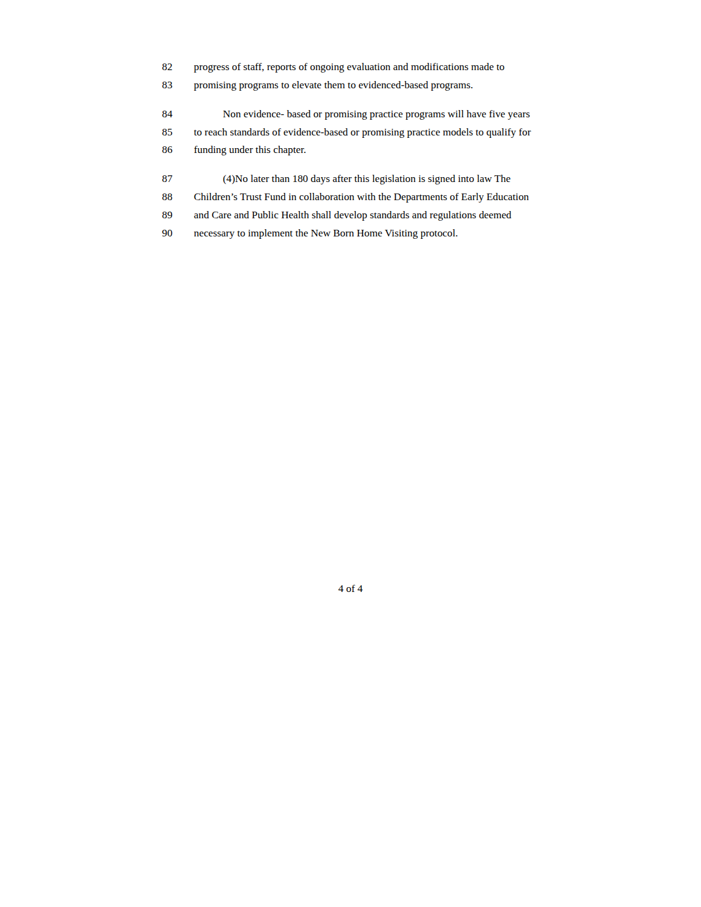82
83
progress of staff, reports of ongoing evaluation and modifications made to promising programs to elevate them to evidenced-based programs.
84
85
86
Non evidence- based or promising practice programs will have five years to reach standards of evidence-based or promising practice models to qualify for funding under this chapter.
87
88
89
90
(4)No later than 180 days after this legislation is signed into law The Children’s Trust Fund in collaboration with the Departments of Early Education and Care and Public Health shall develop standards and regulations deemed necessary to implement the New Born Home Visiting protocol.
4 of 4